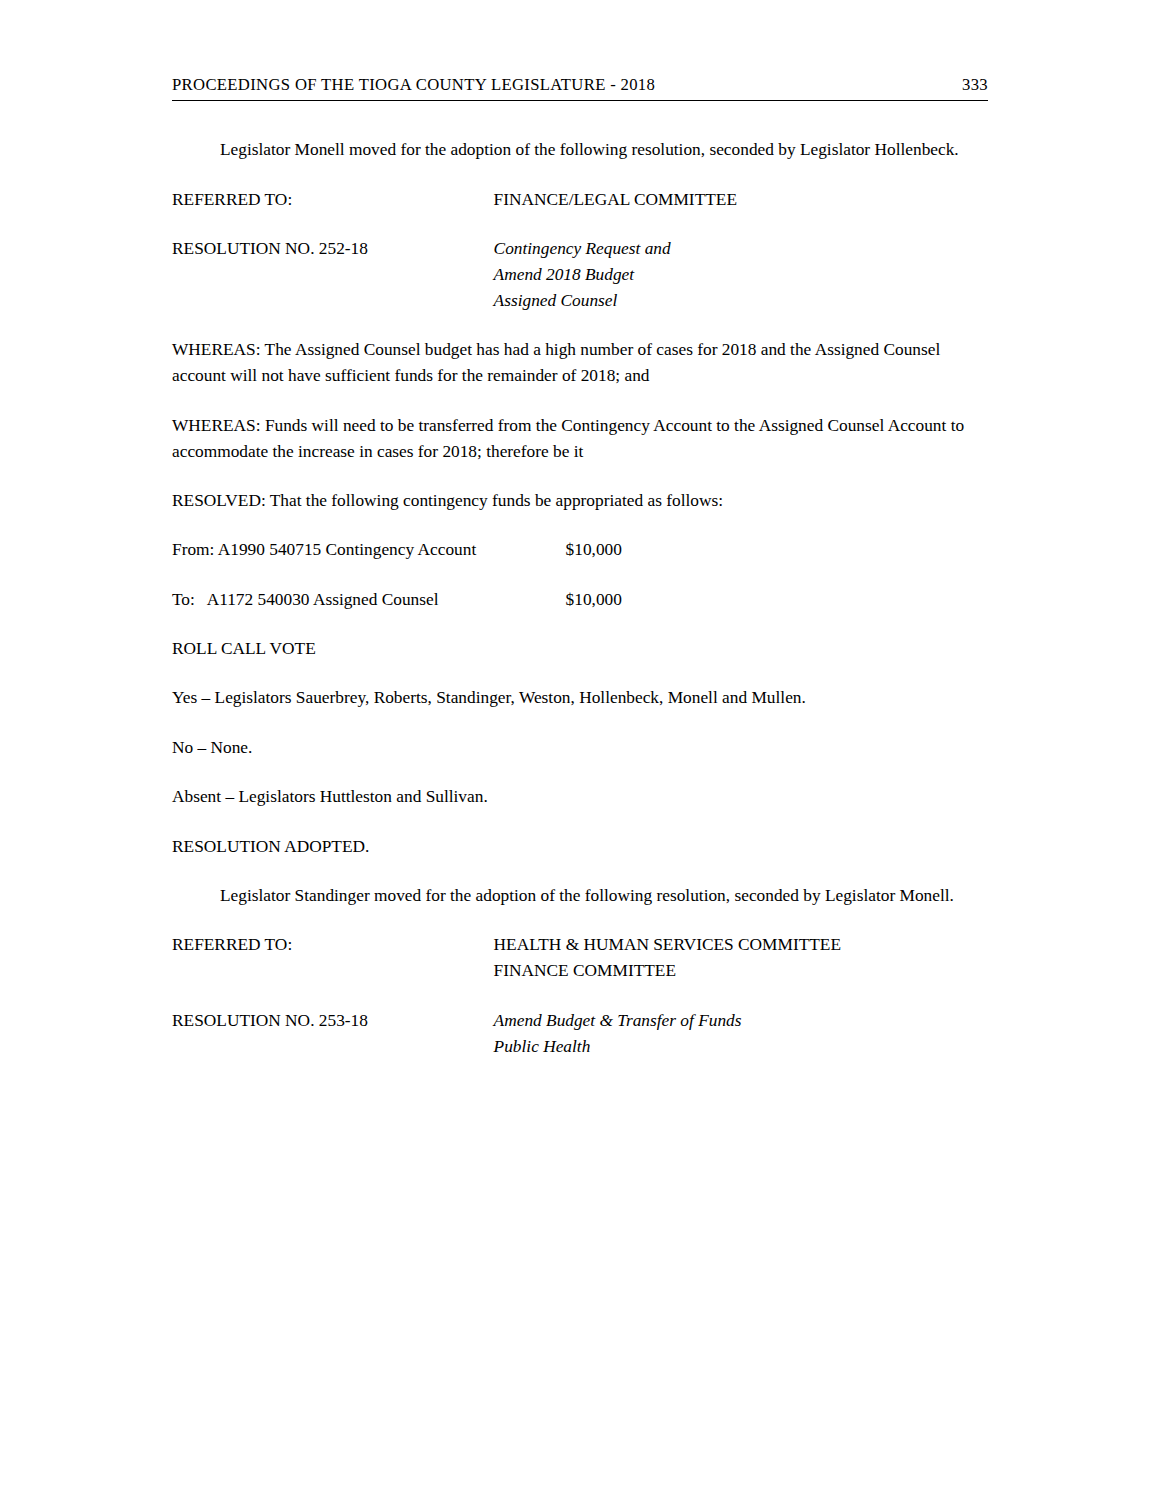Proceedings of the Tioga County Legislature - 2018 333
Legislator Monell moved for the adoption of the following resolution, seconded by Legislator Hollenbeck.
Referred to:
Finance/Legal Committee
Resolution No. 252-18
Contingency Request and Amend 2018 Budget Assigned Counsel
WHEREAS: The Assigned Counsel budget has had a high number of cases for 2018 and the Assigned Counsel account will not have sufficient funds for the remainder of 2018; and
WHEREAS: Funds will need to be transferred from the Contingency Account to the Assigned Counsel Account to accommodate the increase in cases for 2018; therefore be it
RESOLVED: That the following contingency funds be appropriated as follows:
From: A1990 540715 Contingency Account
$10,000
To: A1172 540030 Assigned Counsel
$10,000
Roll Call Vote
Yes – Legislators Sauerbrey, Roberts, Standinger, Weston, Hollenbeck, Monell and Mullen.
No – None.
Absent – Legislators Huttleston and Sullivan.
Resolution Adopted.
Legislator Standinger moved for the adoption of the following resolution, seconded by Legislator Monell.
Referred to:
Health & Human Services Committee Finance Committee
Resolution No. 253-18
Amend Budget & Transfer of Funds Public Health